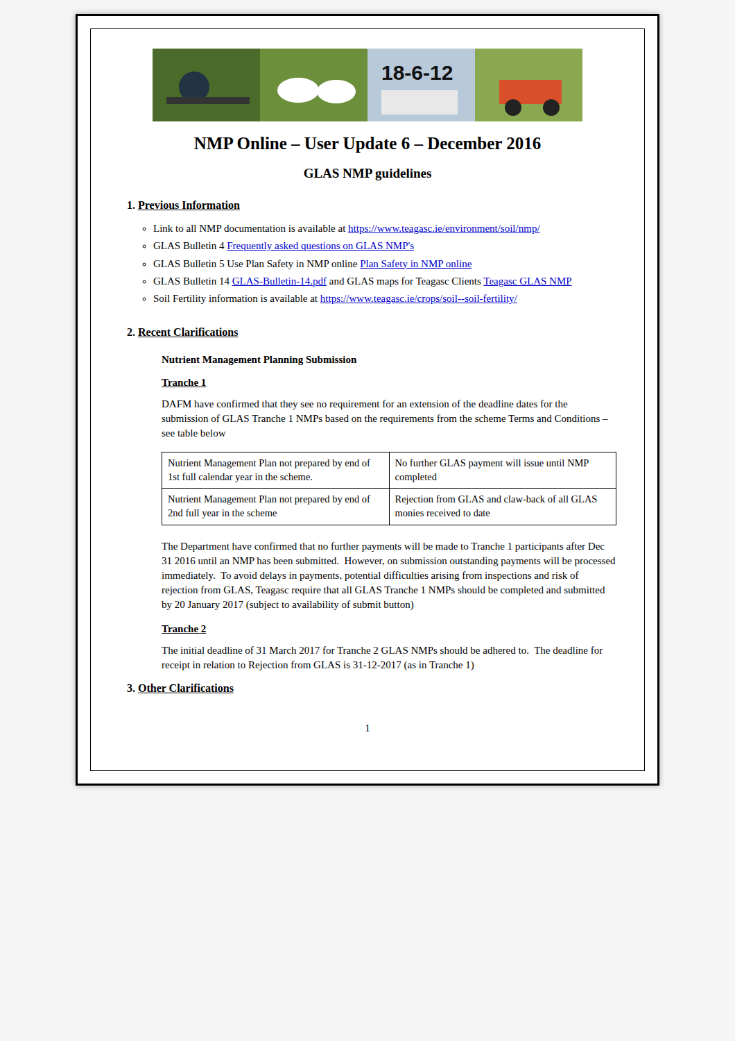NMP Online – User Update 6 – December 2016
GLAS NMP guidelines
Previous Information
Link to all NMP documentation is available at https://www.teagasc.ie/environment/soil/nmp/
GLAS Bulletin 4 Frequently asked questions on GLAS NMP's
GLAS Bulletin 5 Use Plan Safety in NMP online Plan Safety in NMP online
GLAS Bulletin 14 GLAS-Bulletin-14.pdf and GLAS maps for Teagasc Clients Teagasc GLAS NMP
Soil Fertility information is available at https://www.teagasc.ie/crops/soil--soil-fertility/
Recent Clarifications
Nutrient Management Planning Submission
Tranche 1
DAFM have confirmed that they see no requirement for an extension of the deadline dates for the submission of GLAS Tranche 1 NMPs based on the requirements from the scheme Terms and Conditions – see table below
| Nutrient Management Plan not prepared by end of 1st full calendar year in the scheme. | No further GLAS payment will issue until NMP completed |
| Nutrient Management Plan not prepared by end of 2nd full year in the scheme | Rejection from GLAS and claw-back of all GLAS monies received to date |
The Department have confirmed that no further payments will be made to Tranche 1 participants after Dec 31 2016 until an NMP has been submitted. However, on submission outstanding payments will be processed immediately. To avoid delays in payments, potential difficulties arising from inspections and risk of rejection from GLAS, Teagasc require that all GLAS Tranche 1 NMPs should be completed and submitted by 20 January 2017 (subject to availability of submit button)
Tranche 2
The initial deadline of 31 March 2017 for Tranche 2 GLAS NMPs should be adhered to. The deadline for receipt in relation to Rejection from GLAS is 31-12-2017 (as in Tranche 1)
Other Clarifications
1